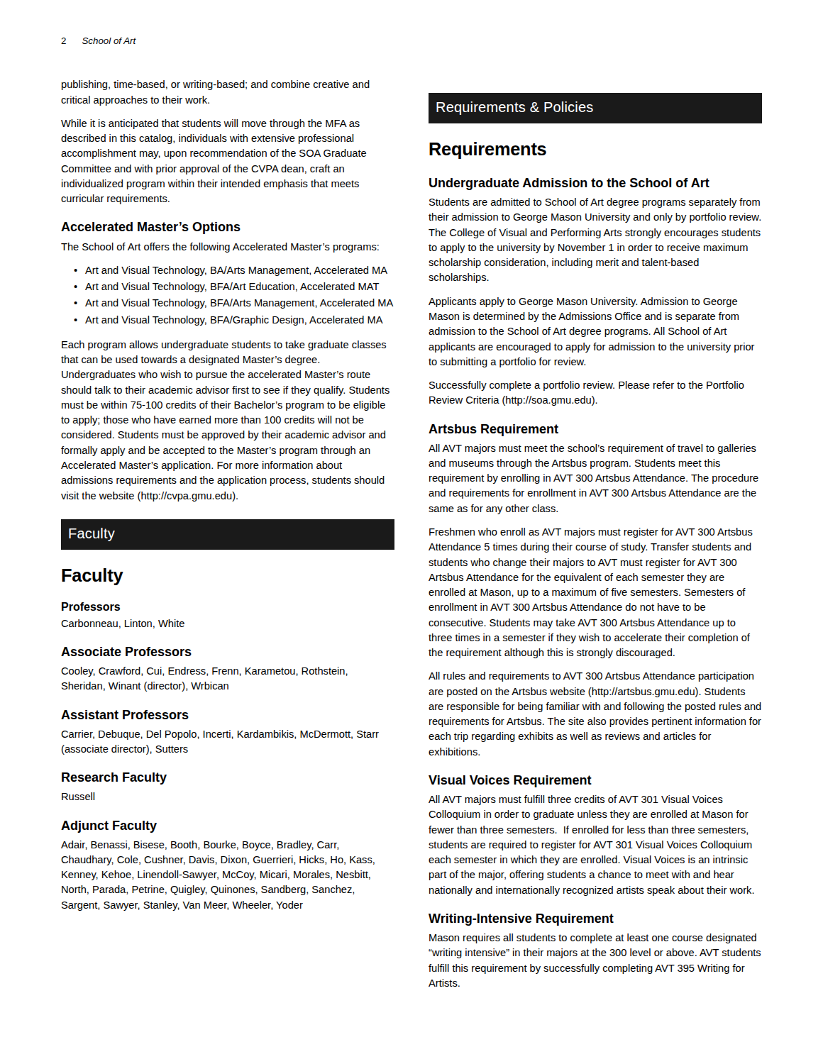2 School of Art
publishing, time-based, or writing-based; and combine creative and critical approaches to their work.
While it is anticipated that students will move through the MFA as described in this catalog, individuals with extensive professional accomplishment may, upon recommendation of the SOA Graduate Committee and with prior approval of the CVPA dean, craft an individualized program within their intended emphasis that meets curricular requirements.
Accelerated Master’s Options
The School of Art offers the following Accelerated Master’s programs:
Art and Visual Technology, BA/Arts Management, Accelerated MA
Art and Visual Technology, BFA/Art Education, Accelerated MAT
Art and Visual Technology, BFA/Arts Management, Accelerated MA
Art and Visual Technology, BFA/Graphic Design, Accelerated MA
Each program allows undergraduate students to take graduate classes that can be used towards a designated Master’s degree. Undergraduates who wish to pursue the accelerated Master’s route should talk to their academic advisor first to see if they qualify. Students must be within 75-100 credits of their Bachelor’s program to be eligible to apply; those who have earned more than 100 credits will not be considered. Students must be approved by their academic advisor and formally apply and be accepted to the Master’s program through an Accelerated Master’s application. For more information about admissions requirements and the application process, students should visit the website (http://cvpa.gmu.edu).
Faculty
Faculty
Professors
Carbonneau, Linton, White
Associate Professors
Cooley, Crawford, Cui, Endress, Frenn, Karametou, Rothstein, Sheridan, Winant (director), Wrbican
Assistant Professors
Carrier, Debuque, Del Popolo, Incerti, Kardambikis, McDermott, Starr (associate director), Sutters
Research Faculty
Russell
Adjunct Faculty
Adair, Benassi, Bisese, Booth, Bourke, Boyce, Bradley, Carr, Chaudhary, Cole, Cushner, Davis, Dixon, Guerrieri, Hicks, Ho, Kass, Kenney, Kehoe, Linendoll-Sawyer, McCoy, Micari, Morales, Nesbitt, North, Parada, Petrine, Quigley, Quinones, Sandberg, Sanchez, Sargent, Sawyer, Stanley, Van Meer, Wheeler, Yoder
Requirements & Policies
Requirements
Undergraduate Admission to the School of Art
Students are admitted to School of Art degree programs separately from their admission to George Mason University and only by portfolio review. The College of Visual and Performing Arts strongly encourages students to apply to the university by November 1 in order to receive maximum scholarship consideration, including merit and talent-based scholarships.
Applicants apply to George Mason University. Admission to George Mason is determined by the Admissions Office and is separate from admission to the School of Art degree programs. All School of Art applicants are encouraged to apply for admission to the university prior to submitting a portfolio for review.
Successfully complete a portfolio review. Please refer to the Portfolio Review Criteria (http://soa.gmu.edu).
Artsbus Requirement
All AVT majors must meet the school’s requirement of travel to galleries and museums through the Artsbus program. Students meet this requirement by enrolling in AVT 300 Artsbus Attendance. The procedure and requirements for enrollment in AVT 300 Artsbus Attendance are the same as for any other class.
Freshmen who enroll as AVT majors must register for AVT 300 Artsbus Attendance 5 times during their course of study. Transfer students and students who change their majors to AVT must register for AVT 300 Artsbus Attendance for the equivalent of each semester they are enrolled at Mason, up to a maximum of five semesters. Semesters of enrollment in AVT 300 Artsbus Attendance do not have to be consecutive. Students may take AVT 300 Artsbus Attendance up to three times in a semester if they wish to accelerate their completion of the requirement although this is strongly discouraged.
All rules and requirements to AVT 300 Artsbus Attendance participation are posted on the Artsbus website (http://artsbus.gmu.edu). Students are responsible for being familiar with and following the posted rules and requirements for Artsbus. The site also provides pertinent information for each trip regarding exhibits as well as reviews and articles for exhibitions.
Visual Voices Requirement
All AVT majors must fulfill three credits of AVT 301 Visual Voices Colloquium in order to graduate unless they are enrolled at Mason for fewer than three semesters. If enrolled for less than three semesters, students are required to register for AVT 301 Visual Voices Colloquium each semester in which they are enrolled. Visual Voices is an intrinsic part of the major, offering students a chance to meet with and hear nationally and internationally recognized artists speak about their work.
Writing-Intensive Requirement
Mason requires all students to complete at least one course designated “writing intensive” in their majors at the 300 level or above. AVT students fulfill this requirement by successfully completing AVT 395 Writing for Artists.